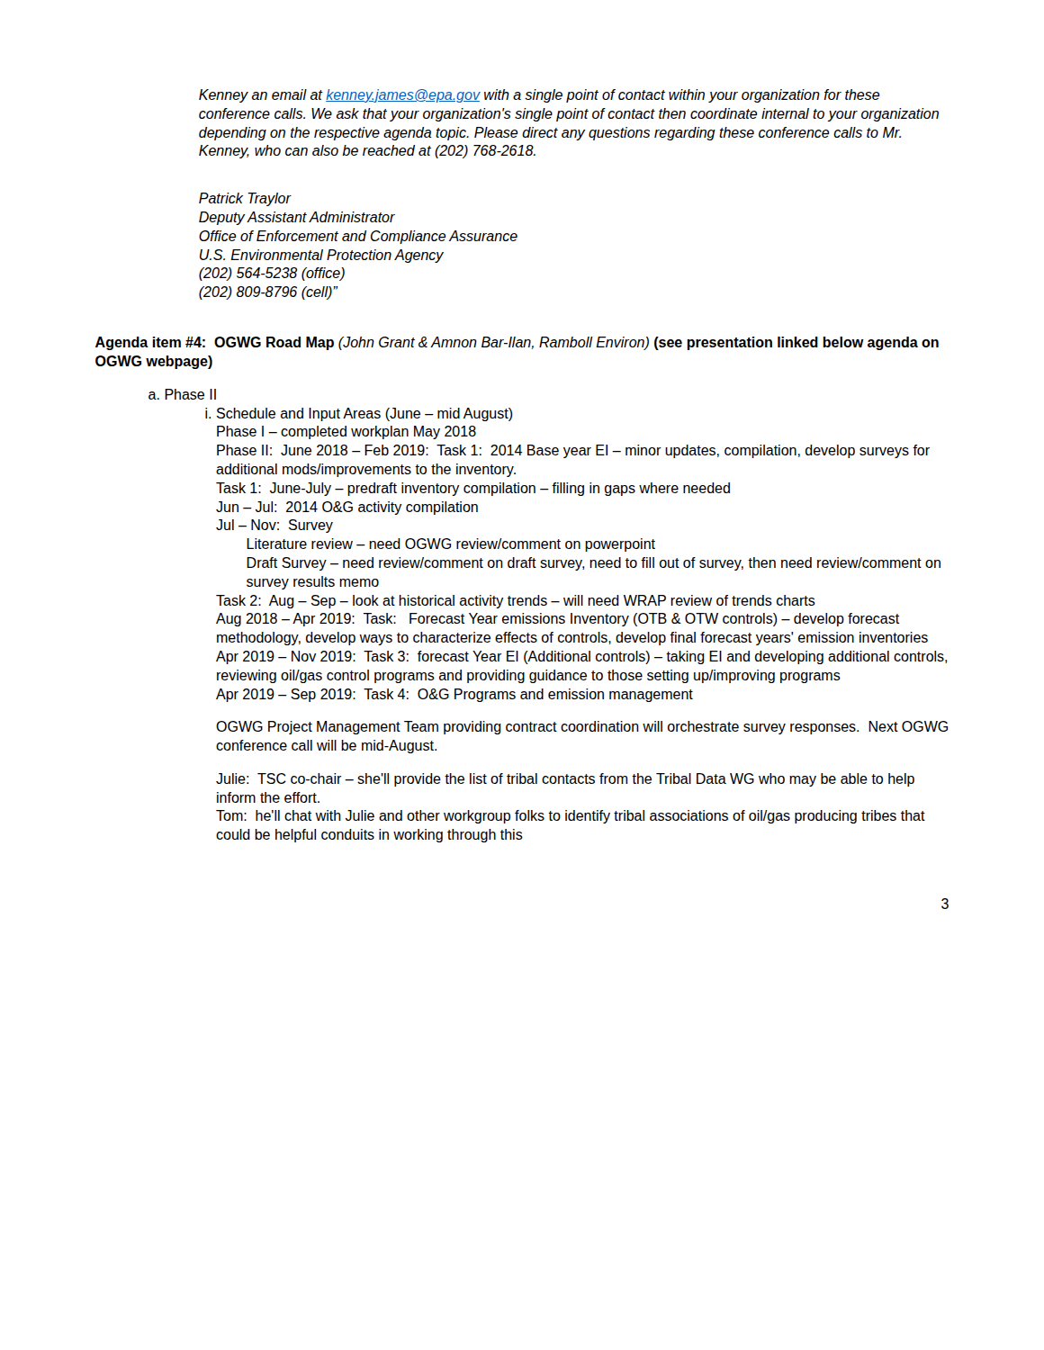Kenney an email at kenney.james@epa.gov with a single point of contact within your organization for these conference calls. We ask that your organization's single point of contact then coordinate internal to your organization depending on the respective agenda topic. Please direct any questions regarding these conference calls to Mr. Kenney, who can also be reached at (202) 768-2618.
Patrick Traylor
Deputy Assistant Administrator
Office of Enforcement and Compliance Assurance
U.S. Environmental Protection Agency
(202) 564-5238 (office)
(202) 809-8796 (cell)”
Agenda item #4: OGWG Road Map (John Grant & Amnon Bar-Ilan, Ramboll Environ) (see presentation linked below agenda on OGWG webpage)
Phase II
Schedule and Input Areas (June – mid August)
Phase I – completed workplan May 2018
Phase II: June 2018 – Feb 2019: Task 1: 2014 Base year EI – minor updates, compilation, develop surveys for additional mods/improvements to the inventory.
Task 1: June-July – predraft inventory compilation – filling in gaps where needed
Jun – Jul: 2014 O&G activity compilation
Jul – Nov: Survey
Literature review – need OGWG review/comment on powerpoint
Draft Survey – need review/comment on draft survey, need to fill out of survey, then need review/comment on survey results memo
Task 2: Aug – Sep – look at historical activity trends – will need WRAP review of trends charts
Aug 2018 – Apr 2019: Task: Forecast Year emissions Inventory (OTB & OTW controls) – develop forecast methodology, develop ways to characterize effects of controls, develop final forecast years' emission inventories
Apr 2019 – Nov 2019: Task 3: forecast Year EI (Additional controls) – taking EI and developing additional controls, reviewing oil/gas control programs and providing guidance to those setting up/improving programs
Apr 2019 – Sep 2019: Task 4: O&G Programs and emission management
OGWG Project Management Team providing contract coordination will orchestrate survey responses. Next OGWG conference call will be mid-August.
Julie: TSC co-chair – she'll provide the list of tribal contacts from the Tribal Data WG who may be able to help inform the effort.
Tom: he'll chat with Julie and other workgroup folks to identify tribal associations of oil/gas producing tribes that could be helpful conduits in working through this
3